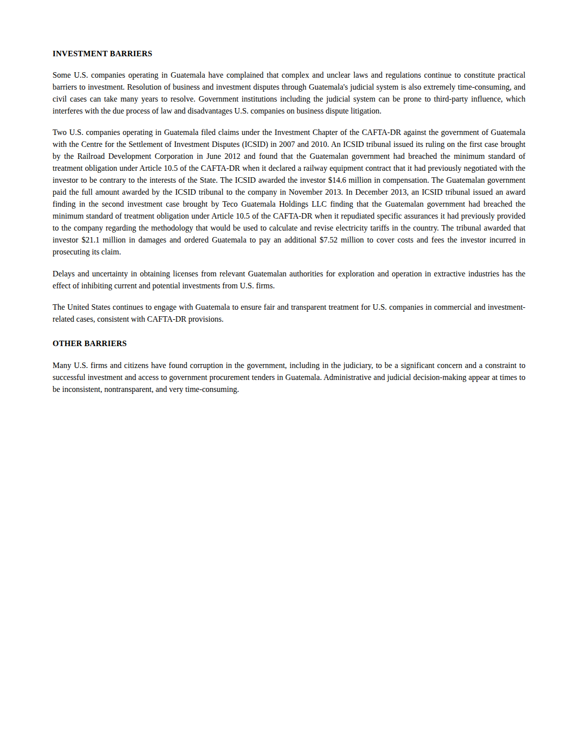INVESTMENT BARRIERS
Some U.S. companies operating in Guatemala have complained that complex and unclear laws and regulations continue to constitute practical barriers to investment. Resolution of business and investment disputes through Guatemala's judicial system is also extremely time-consuming, and civil cases can take many years to resolve. Government institutions including the judicial system can be prone to third-party influence, which interferes with the due process of law and disadvantages U.S. companies on business dispute litigation.
Two U.S. companies operating in Guatemala filed claims under the Investment Chapter of the CAFTA-DR against the government of Guatemala with the Centre for the Settlement of Investment Disputes (ICSID) in 2007 and 2010. An ICSID tribunal issued its ruling on the first case brought by the Railroad Development Corporation in June 2012 and found that the Guatemalan government had breached the minimum standard of treatment obligation under Article 10.5 of the CAFTA-DR when it declared a railway equipment contract that it had previously negotiated with the investor to be contrary to the interests of the State. The ICSID awarded the investor $14.6 million in compensation. The Guatemalan government paid the full amount awarded by the ICSID tribunal to the company in November 2013. In December 2013, an ICSID tribunal issued an award finding in the second investment case brought by Teco Guatemala Holdings LLC finding that the Guatemalan government had breached the minimum standard of treatment obligation under Article 10.5 of the CAFTA-DR when it repudiated specific assurances it had previously provided to the company regarding the methodology that would be used to calculate and revise electricity tariffs in the country. The tribunal awarded that investor $21.1 million in damages and ordered Guatemala to pay an additional $7.52 million to cover costs and fees the investor incurred in prosecuting its claim.
Delays and uncertainty in obtaining licenses from relevant Guatemalan authorities for exploration and operation in extractive industries has the effect of inhibiting current and potential investments from U.S. firms.
The United States continues to engage with Guatemala to ensure fair and transparent treatment for U.S. companies in commercial and investment-related cases, consistent with CAFTA-DR provisions.
OTHER BARRIERS
Many U.S. firms and citizens have found corruption in the government, including in the judiciary, to be a significant concern and a constraint to successful investment and access to government procurement tenders in Guatemala. Administrative and judicial decision-making appear at times to be inconsistent, nontransparent, and very time-consuming.